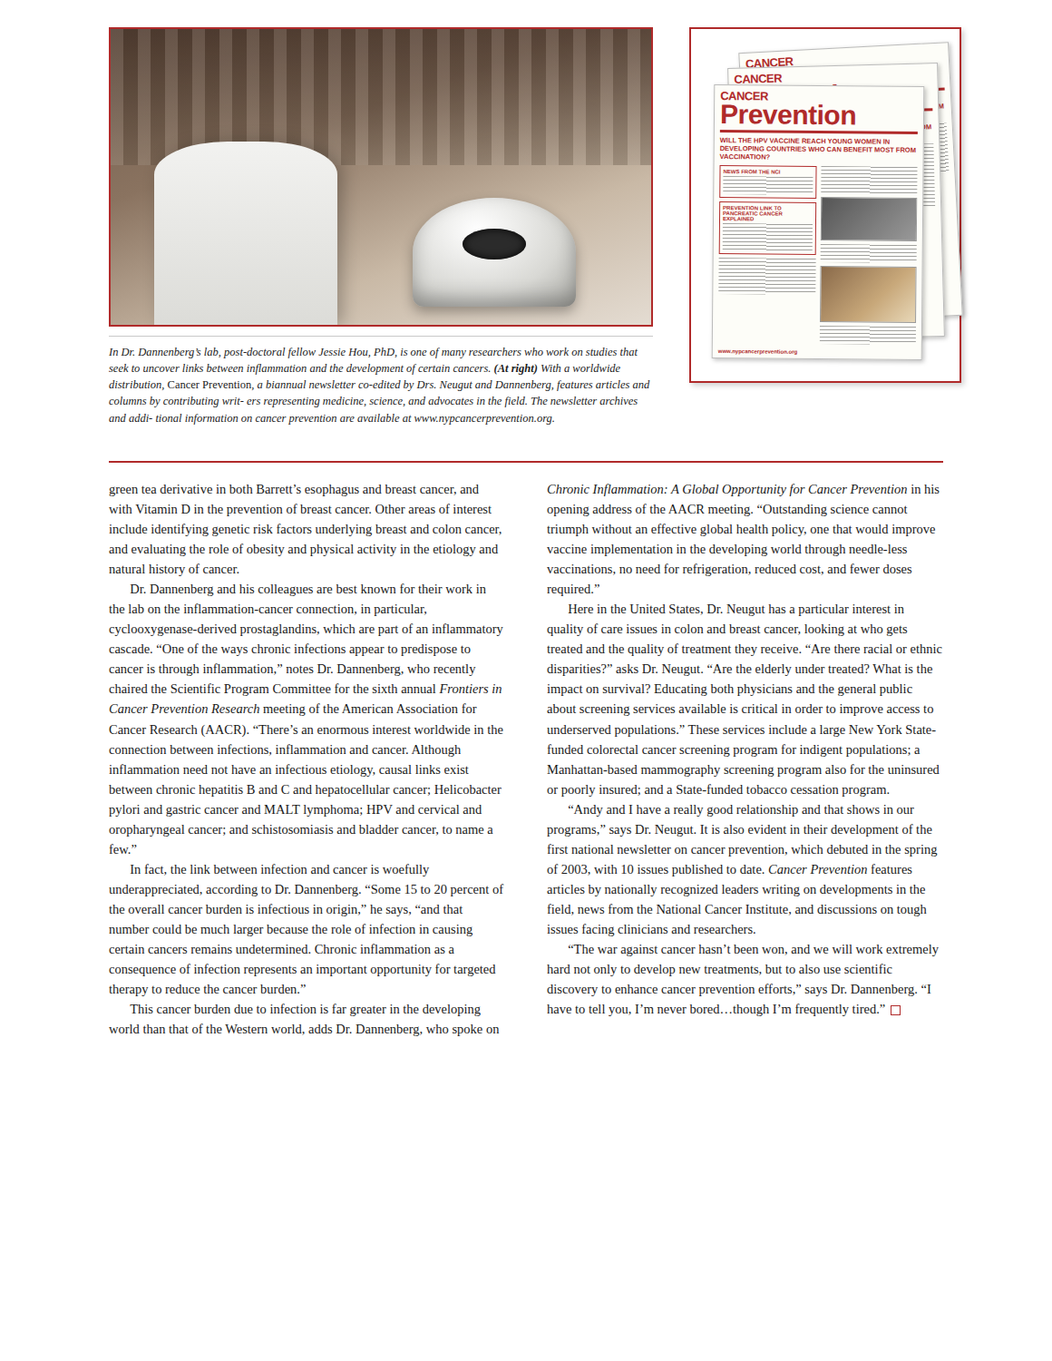In Dr. Dannenberg’s lab, post-doctoral fellow Jessie Hou, PhD, is one of many researchers who work on studies that seek to uncover links between inflammation and the development of certain cancers. (At right) With a worldwide distribution, Cancer Prevention, a biannual newsletter co-edited by Drs. Neugut and Dannenberg, features articles and columns by contributing writ- ers representing medicine, science, and advocates in the field. The newsletter archives and addi- tional information on cancer prevention are available at www.nypcancerprevention.org.
CANCER Prevention
Will the HPV Vaccine Reach Young Women in Developing Countries Who Can Benefit Most from Vaccination?
CANCER Prevention
Will the HPV Vaccine Reach Young Women in Developing Countries Who Can Benefit Most from Vaccination?
CANCER Prevention
Will the HPV Vaccine Reach Young Women in Developing Countries Who Can Benefit Most from Vaccination?
News from the NCI
Prevention Link to Pancreatic Cancer Explained
www.nypcancerprevention.org
green tea derivative in both Barrett’s esophagus and breast cancer, and with Vitamin D in the prevention of breast cancer. Other areas of interest include identifying genetic risk factors underlying breast and colon cancer, and evaluating the role of obesity and physical activity in the etiology and natural history of cancer.
Dr. Dannenberg and his colleagues are best known for their work in the lab on the inflammation-cancer connection, in particular, cyclooxygenase-derived prostaglandins, which are part of an inflammatory cascade. “One of the ways chronic infections appear to predispose to cancer is through inflammation,” notes Dr. Dannenberg, who recently chaired the Scientific Program Committee for the sixth annual Frontiers in Cancer Prevention Research meeting of the American Association for Cancer Research (AACR). “There’s an enormous interest worldwide in the connection between infections, inflammation and cancer. Although inflammation need not have an infectious etiology, causal links exist between chronic hepatitis B and C and hepatocellular cancer; Helicobacter pylori and gastric cancer and MALT lymphoma; HPV and cervical and oropharyngeal cancer; and schistosomiasis and bladder cancer, to name a few.”
In fact, the link between infection and cancer is woefully underappreciated, according to Dr. Dannenberg. “Some 15 to 20 percent of the overall cancer burden is infectious in origin,” he says, “and that number could be much larger because the role of infection in causing certain cancers remains undetermined. Chronic inflammation as a consequence of infection represents an important opportunity for targeted therapy to reduce the cancer burden.”
This cancer burden due to infection is far greater in the developing world than that of the Western world, adds Dr. Dannenberg, who spoke on Chronic Inflammation: A Global Opportunity for Cancer Prevention in his opening address of the AACR meeting. “Outstanding science cannot triumph without an effective global health policy, one that would improve vaccine implementation in the developing world through needle-less vaccinations, no need for refrigeration, reduced cost, and fewer doses required.”
Here in the United States, Dr. Neugut has a particular interest in quality of care issues in colon and breast cancer, looking at who gets treated and the quality of treatment they receive. “Are there racial or ethnic disparities?” asks Dr. Neugut. “Are the elderly under treated? What is the impact on survival? Educating both physicians and the general public about screening services available is critical in order to improve access to underserved populations.” These services include a large New York State-funded colorectal cancer screening program for indigent populations; a Manhattan-based mammography screening program also for the uninsured or poorly insured; and a State-funded tobacco cessation program.
“Andy and I have a really good relationship and that shows in our programs,” says Dr. Neugut. It is also evident in their development of the first national newsletter on cancer prevention, which debuted in the spring of 2003, with 10 issues published to date. Cancer Prevention features articles by nationally recognized leaders writing on developments in the field, news from the National Cancer Institute, and discussions on tough issues facing clinicians and researchers.
“The war against cancer hasn’t been won, and we will work extremely hard not only to develop new treatments, but to also use scientific discovery to enhance cancer prevention efforts,” says Dr. Dannenberg. “I have to tell you, I’m never bored…though I’m frequently tired.”